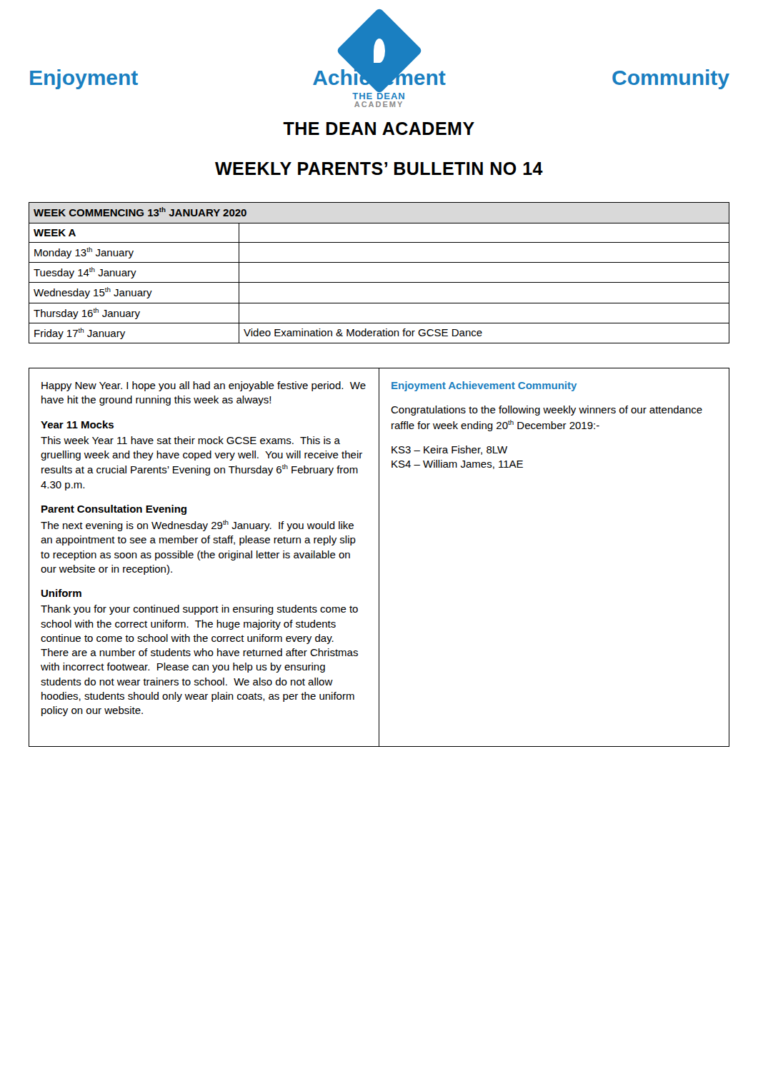THE DEAN
ACADEMY
Enjoyment Achievement Community
THE DEAN ACADEMY
WEEKLY PARENTS’ BULLETIN NO 14
| WEEK COMMENCING 13 th JANUARY 2020 |
| WEEK A | |
| Monday 13 th January | |
| Tuesday 14 th January | |
| Wednesday 15 th January | |
| Thursday 16 th January | |
| Friday 17 th January | Video Examination & Moderation for GCSE Dance |
| Happy New Year. I hope you all had an enjoyable festive period. We have hit the ground running this week as always! Year 11 Mocks This week Year 11 have sat their mock GCSE exams. This is a gruelling week and they have coped very well. You will receive their results at a crucial Parents’ Evening on Thursday 6 th February from 4.30 p.m. Parent Consultation Evening The next evening is on Wednesday 29 th January. If you would like an appointment to see a member of staff, please return a reply slip to reception as soon as possible (the original letter is available on our website or in reception). Uniform Thank you for your continued support in ensuring students come to school with the correct uniform. The huge majority of students continue to come to school with the correct uniform every day. There are a number of students who have returned after Christmas with incorrect footwear. Please can you help us by ensuring students do not wear trainers to school. We also do not allow hoodies, students should only wear plain coats, as per the uniform policy on our website. | Enjoyment Achievement Community Congratulations to the following weekly winners of our attendance raffle for week ending 20 th December 2019:- KS3 – Keira Fisher, 8LW KS4 – William James, 11AE |